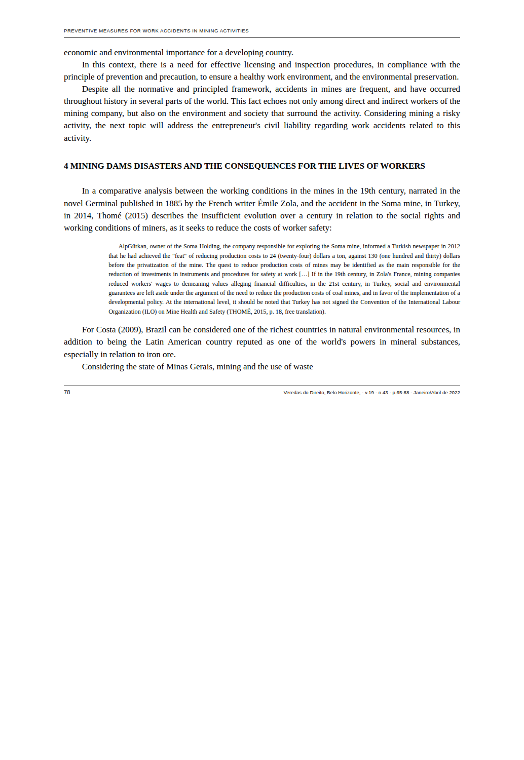Preventive measures for work accidents in mining activities
economic and environmental importance for a developing country.
In this context, there is a need for effective licensing and inspection procedures, in compliance with the principle of prevention and precaution, to ensure a healthy work environment, and the environmental preservation.
Despite all the normative and principled framework, accidents in mines are frequent, and have occurred throughout history in several parts of the world. This fact echoes not only among direct and indirect workers of the mining company, but also on the environment and society that surround the activity. Considering mining a risky activity, the next topic will address the entrepreneur's civil liability regarding work accidents related to this activity.
4 Mining dams disasters and the consequences for the lives of workers
In a comparative analysis between the working conditions in the mines in the 19th century, narrated in the novel Germinal published in 1885 by the French writer Émile Zola, and the accident in the Soma mine, in Turkey, in 2014, Thomé (2015) describes the insufficient evolution over a century in relation to the social rights and working conditions of miners, as it seeks to reduce the costs of worker safety:
AlpGürkan, owner of the Soma Holding, the company responsible for exploring the Soma mine, informed a Turkish newspaper in 2012 that he had achieved the "feat" of reducing production costs to 24 (twenty-four) dollars a ton, against 130 (one hundred and thirty) dollars before the privatization of the mine. The quest to reduce production costs of mines may be identified as the main responsible for the reduction of investments in instruments and procedures for safety at work […] If in the 19th century, in Zola's France, mining companies reduced workers' wages to demeaning values alleging financial difficulties, in the 21st century, in Turkey, social and environmental guarantees are left aside under the argument of the need to reduce the production costs of coal mines, and in favor of the implementation of a developmental policy. At the international level, it should be noted that Turkey has not signed the Convention of the International Labour Organization (ILO) on Mine Health and Safety (THOMÉ, 2015, p. 18, free translation).
For Costa (2009), Brazil can be considered one of the richest countries in natural environmental resources, in addition to being the Latin American country reputed as one of the world's powers in mineral substances, especially in relation to iron ore.
Considering the state of Minas Gerais, mining and the use of waste
78 Veredas do Direito, Belo Horizonte, · v.19 · n.43 · p.65-88 · Janeiro/Abril de 2022